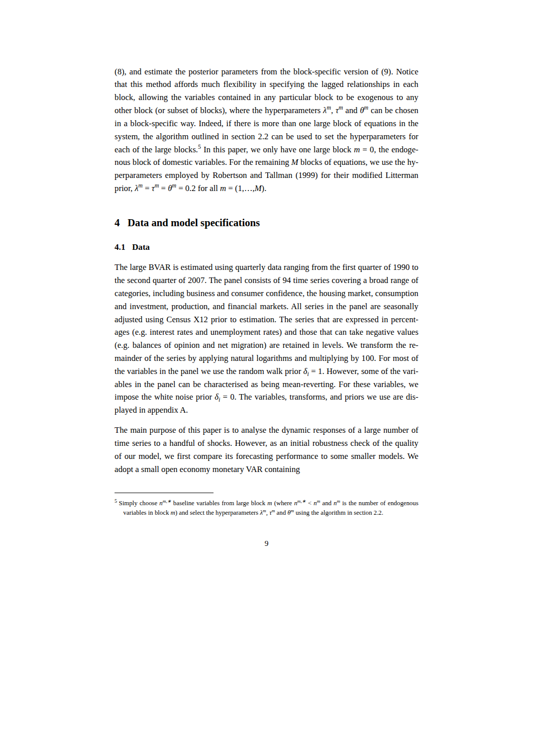(8), and estimate the posterior parameters from the block-specific version of (9). Notice that this method affords much flexibility in specifying the lagged relationships in each block, allowing the variables contained in any particular block to be exogenous to any other block (or subset of blocks), where the hyperparameters λm, τm and θm can be chosen in a block-specific way. Indeed, if there is more than one large block of equations in the system, the algorithm outlined in section 2.2 can be used to set the hyperparameters for each of the large blocks.5 In this paper, we only have one large block m = 0, the endogenous block of domestic variables. For the remaining M blocks of equations, we use the hyperparameters employed by Robertson and Tallman (1999) for their modified Litterman prior, λm = τm = θm = 0.2 for all m = (1,…,M).
4 Data and model specifications
4.1 Data
The large BVAR is estimated using quarterly data ranging from the first quarter of 1990 to the second quarter of 2007. The panel consists of 94 time series covering a broad range of categories, including business and consumer confidence, the housing market, consumption and investment, production, and financial markets. All series in the panel are seasonally adjusted using Census X12 prior to estimation. The series that are expressed in percentages (e.g. interest rates and unemployment rates) and those that can take negative values (e.g. balances of opinion and net migration) are retained in levels. We transform the remainder of the series by applying natural logarithms and multiplying by 100. For most of the variables in the panel we use the random walk prior δi = 1. However, some of the variables in the panel can be characterised as being mean-reverting. For these variables, we impose the white noise prior δi = 0. The variables, transforms, and priors we use are displayed in appendix A.
The main purpose of this paper is to analyse the dynamic responses of a large number of time series to a handful of shocks. However, as an initial robustness check of the quality of our model, we first compare its forecasting performance to some smaller models. We adopt a small open economy monetary VAR containing
5 Simply choose nm,∗ baseline variables from large block m (where nm,∗ < nm and nm is the number of endogenous variables in block m) and select the hyperparameters λm, τm and θm using the algorithm in section 2.2.
9